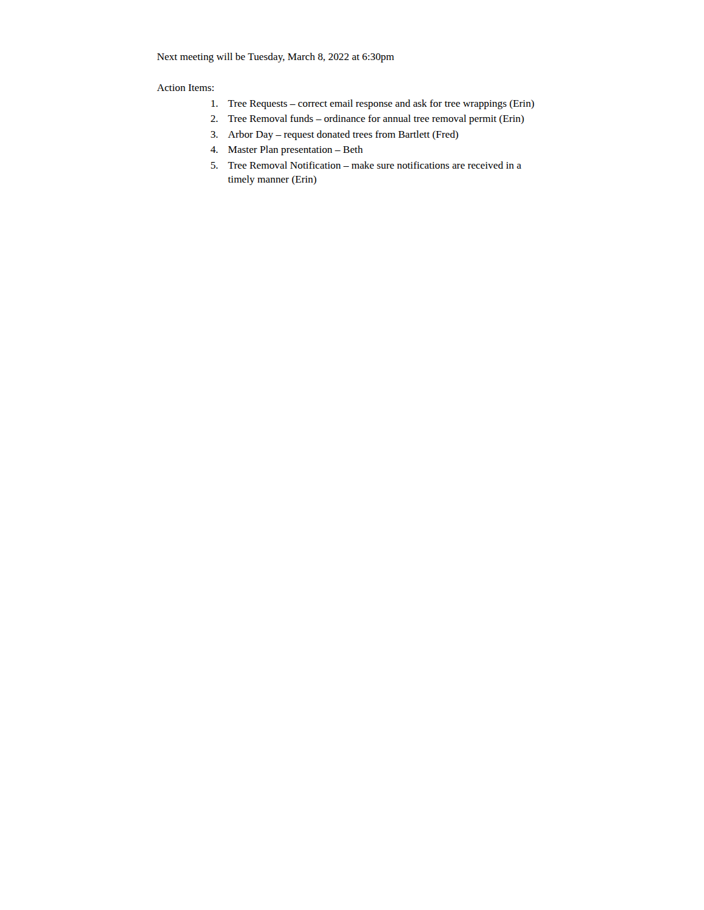Next meeting will be Tuesday, March 8, 2022 at 6:30pm
Action Items:
Tree Requests – correct email response and ask for tree wrappings (Erin)
Tree Removal funds – ordinance for annual tree removal permit (Erin)
Arbor Day – request donated trees from Bartlett (Fred)
Master Plan presentation – Beth
Tree Removal Notification – make sure notifications are received in a timely manner (Erin)